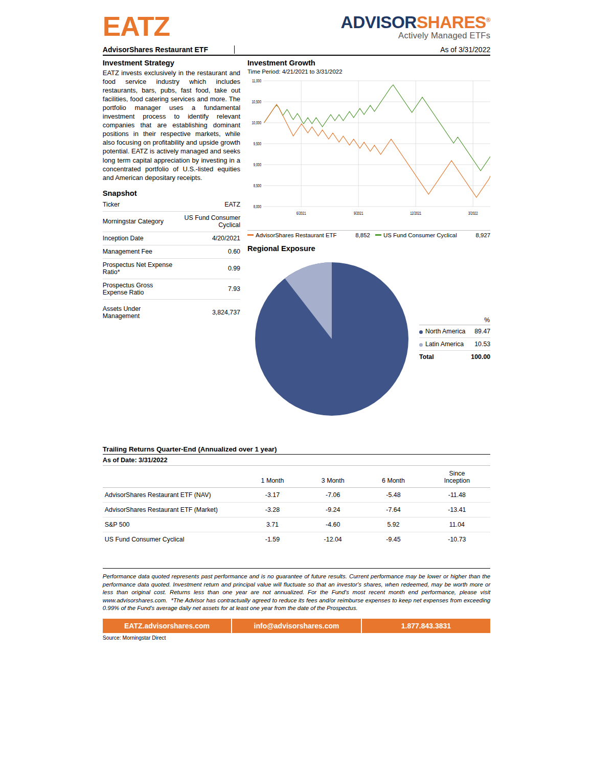EATZ
ADVISOR SHARES®
Actively Managed ETFs
AdvisorShares Restaurant ETF
As of 3/31/2022
Investment Strategy
EATZ invests exclusively in the restaurant and food service industry which includes restaurants, bars, pubs, fast food, take out facilities, food catering services and more. The portfolio manager uses a fundamental investment process to identify relevant companies that are establishing dominant positions in their respective markets, while also focusing on profitability and upside growth potential. EATZ is actively managed and seeks long term capital appreciation by investing in a concentrated portfolio of U.S.-listed equities and American depositary receipts.
Snapshot
| Ticker | EATZ |
| Morningstar Category | US Fund Consumer Cyclical |
| Inception Date | 4/20/2021 |
| Management Fee | 0.60 |
| Prospectus Net Expense Ratio* | 0.99 |
| Prospectus Gross Expense Ratio | 7.93 |
| Assets Under Management | 3,824,737 |
Investment Growth
Time Period: 4/21/2021 to 3/31/2022
11,000 10,500 10,000 9,500 9,000 8,500 8,000 6/2021 9/2021 12/2021 3/2022
AdvisorShares Restaurant ETF
8,852
US Fund Consumer Cyclical
8,927
Regional Exposure
| | % |
| --- | --- |
| North America | 89.47 |
| Latin America | 10.53 |
| Total | 100.00 |
Trailing Returns Quarter-End (Annualized over 1 year)
As of Date: 3/31/2022
| | 1 Month | 3 Month | 6 Month | Since Inception |
| --- | --- | --- | --- | --- |
| AdvisorShares Restaurant ETF (NAV) | -3.17 | -7.06 | -5.48 | -11.48 |
| AdvisorShares Restaurant ETF (Market) | -3.28 | -9.24 | -7.64 | -13.41 |
| S&P 500 | 3.71 | -4.60 | 5.92 | 11.04 |
| US Fund Consumer Cyclical | -1.59 | -12.04 | -9.45 | -10.73 |
Performance data quoted represents past performance and is no guarantee of future results. Current performance may be lower or higher than the performance data quoted. Investment return and principal value will fluctuate so that an investor's shares, when redeemed, may be worth more or less than original cost. Returns less than one year are not annualized. For the Fund's most recent month end performance, please visit www.advisorshares.com. *The Advisor has contractually agreed to reduce its fees and/or reimburse expenses to keep net expenses from exceeding 0.99% of the Fund's average daily net assets for at least one year from the date of the Prospectus.
EATZ.advisorshares.com
info@advisorshares.com
1.877.843.3831
Source: Morningstar Direct